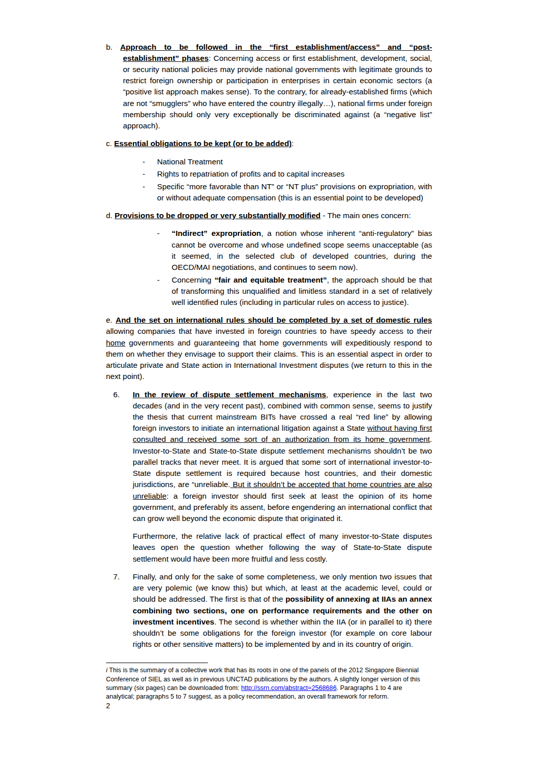b. Approach to be followed in the “first establishment/access” and “post-establishment” phases: Concerning access or first establishment, development, social, or security national policies may provide national governments with legitimate grounds to restrict foreign ownership or participation in enterprises in certain economic sectors (a “positive list approach makes sense). To the contrary, for already-established firms (which are not “smugglers” who have entered the country illegally…), national firms under foreign membership should only very exceptionally be discriminated against (a “negative list” approach).
c. Essential obligations to be kept (or to be added):
National Treatment
Rights to repatriation of profits and to capital increases
Specific “more favorable than NT” or “NT plus” provisions on expropriation, with or without adequate compensation (this is an essential point to be developed)
d. Provisions to be dropped or very substantially modified - The main ones concern:
“Indirect” expropriation, a notion whose inherent “anti-regulatory” bias cannot be overcome and whose undefined scope seems unacceptable (as it seemed, in the selected club of developed countries, during the OECD/MAI negotiations, and continues to seem now).
Concerning “fair and equitable treatment”, the approach should be that of transforming this unqualified and limitless standard in a set of relatively well identified rules (including in particular rules on access to justice).
e. And the set on international rules should be completed by a set of domestic rules allowing companies that have invested in foreign countries to have speedy access to their home governments and guaranteeing that home governments will expeditiously respond to them on whether they envisage to support their claims. This is an essential aspect in order to articulate private and State action in International Investment disputes (we return to this in the next point).
In the review of dispute settlement mechanisms, experience in the last two decades (and in the very recent past), combined with common sense, seems to justify the thesis that current mainstream BITs have crossed a real “red line” by allowing foreign investors to initiate an international litigation against a State without having first consulted and received some sort of an authorization from its home government. Investor-to-State and State-to-State dispute settlement mechanisms shouldn’t be two parallel tracks that never meet. It is argued that some sort of international investor-to-State dispute settlement is required because host countries, and their domestic jurisdictions, are “unreliable. But it shouldn’t be accepted that home countries are also unreliable: a foreign investor should first seek at least the opinion of its home government, and preferably its assent, before engendering an international conflict that can grow well beyond the economic dispute that originated it.
Furthermore, the relative lack of practical effect of many investor-to-State disputes leaves open the question whether following the way of State-to-State dispute settlement would have been more fruitful and less costly.
Finally, and only for the sake of some completeness, we only mention two issues that are very polemic (we know this) but which, at least at the academic level, could or should be addressed. The first is that of the possibility of annexing at IIAs an annex combining two sections, one on performance requirements and the other on investment incentives. The second is whether within the IIA (or in parallel to it) there shouldn’t be some obligations for the foreign investor (for example on core labour rights or other sensitive matters) to be implemented by and in its country of origin.
i This is the summary of a collective work that has its roots in one of the panels of the 2012 Singapore Biennial Conference of SIEL as well as in previous UNCTAD publications by the authors. A slightly longer version of this summary (six pages) can be downloaded from: http://ssrn.com/abstract=2568686. Paragraphs 1 to 4 are analytical; paragraphs 5 to 7 suggest, as a policy recommendation, an overall framework for reform.
2